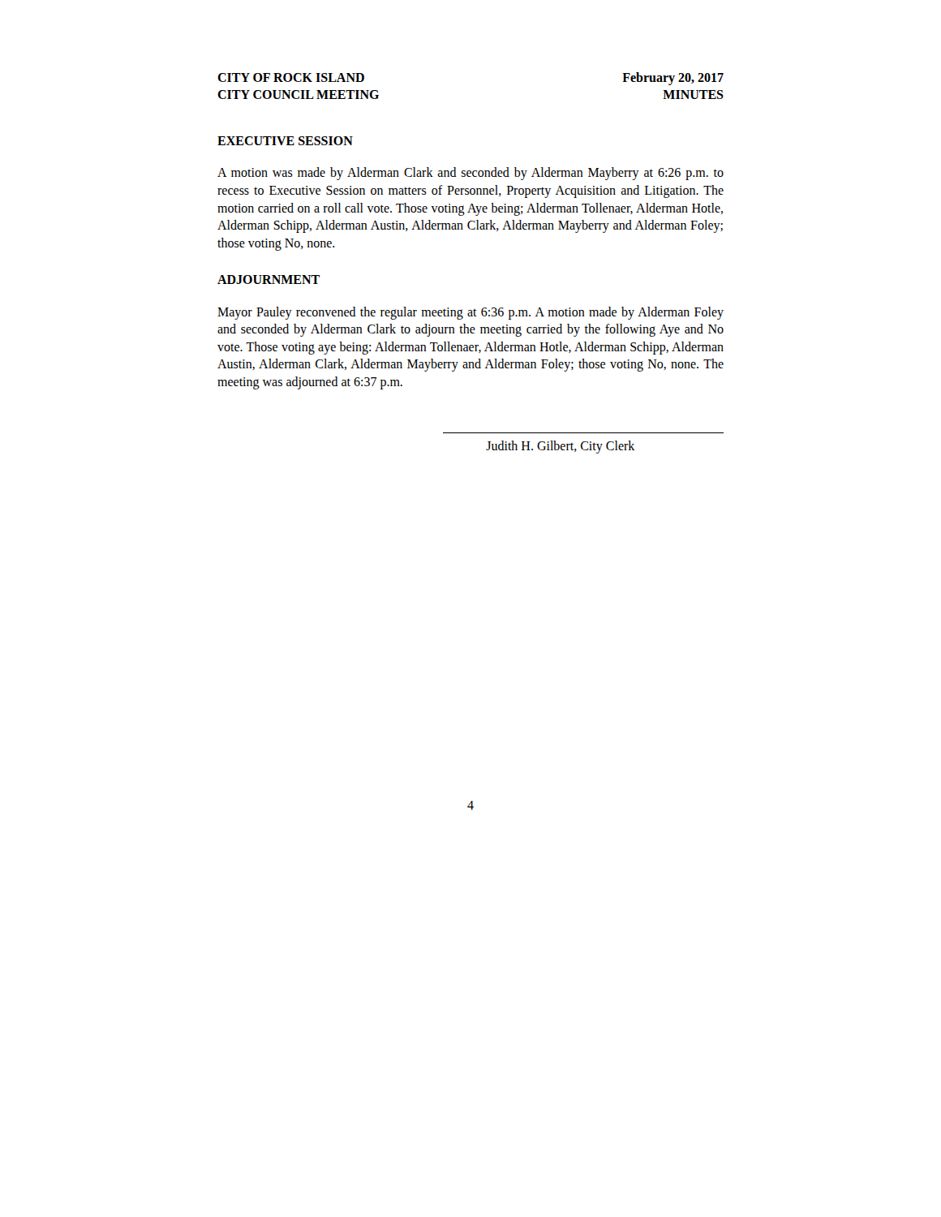| CITY OF ROCK ISLAND | February 20, 2017 |
| CITY COUNCIL MEETING | MINUTES |
Executive Session
A motion was made by Alderman Clark and seconded by Alderman Mayberry at 6:26 p.m. to recess to Executive Session on matters of Personnel, Property Acquisition and Litigation. The motion carried on a roll call vote. Those voting Aye being; Alderman Tollenaer, Alderman Hotle, Alderman Schipp, Alderman Austin, Alderman Clark, Alderman Mayberry and Alderman Foley; those voting No, none.
Adjournment
Mayor Pauley reconvened the regular meeting at 6:36 p.m. A motion made by Alderman Foley and seconded by Alderman Clark to adjourn the meeting carried by the following Aye and No vote. Those voting aye being: Alderman Tollenaer, Alderman Hotle, Alderman Schipp, Alderman Austin, Alderman Clark, Alderman Mayberry and Alderman Foley; those voting No, none. The meeting was adjourned at 6:37 p.m.
Judith H. Gilbert, City Clerk
4